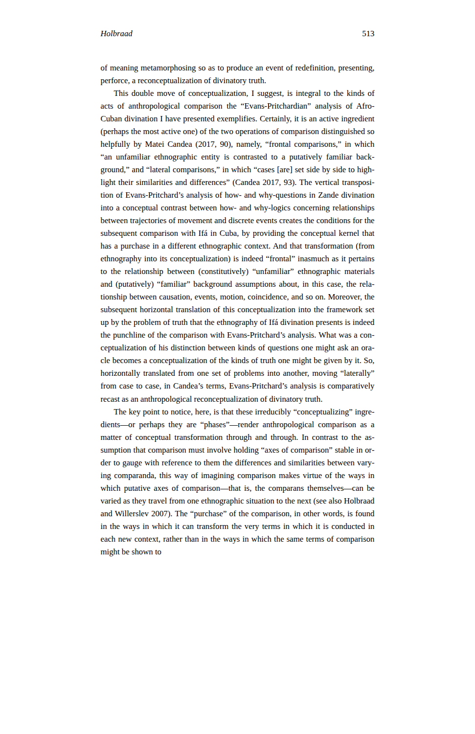Holbraad 513
of meaning metamorphosing so as to produce an event of redefinition, presenting, perforce, a reconceptualization of divinatory truth.
This double move of conceptualization, I suggest, is integral to the kinds of acts of anthropological comparison the “Evans-Pritchardian” analysis of Afro-Cuban divination I have presented exemplifies. Certainly, it is an active ingredient (perhaps the most active one) of the two operations of comparison distinguished so helpfully by Matei Candea (2017, 90), namely, “frontal comparisons,” in which “an unfamiliar ethnographic entity is contrasted to a putatively familiar background,” and “lateral comparisons,” in which “cases [are] set side by side to highlight their similarities and differences” (Candea 2017, 93). The vertical transposition of Evans-Pritchard’s analysis of how- and why-questions in Zande divination into a conceptual contrast between how- and why-logics concerning relationships between trajectories of movement and discrete events creates the conditions for the subsequent comparison with Ifá in Cuba, by providing the conceptual kernel that has a purchase in a different ethnographic context. And that transformation (from ethnography into its conceptualization) is indeed “frontal” inasmuch as it pertains to the relationship between (constitutively) “unfamiliar” ethnographic materials and (putatively) “familiar” background assumptions about, in this case, the relationship between causation, events, motion, coincidence, and so on. Moreover, the subsequent horizontal translation of this conceptualization into the framework set up by the problem of truth that the ethnography of Ifá divination presents is indeed the punchline of the comparison with Evans-Pritchard’s analysis. What was a conceptualization of his distinction between kinds of questions one might ask an oracle becomes a conceptualization of the kinds of truth one might be given by it. So, horizontally translated from one set of problems into another, moving “laterally” from case to case, in Candea’s terms, Evans-Pritchard’s analysis is comparatively recast as an anthropological reconceptualization of divinatory truth.
The key point to notice, here, is that these irreducibly “conceptualizing” ingredients—or perhaps they are “phases”—render anthropological comparison as a matter of conceptual transformation through and through. In contrast to the assumption that comparison must involve holding “axes of comparison” stable in order to gauge with reference to them the differences and similarities between varying comparanda, this way of imagining comparison makes virtue of the ways in which putative axes of comparison—that is, the comparans themselves—can be varied as they travel from one ethnographic situation to the next (see also Holbraad and Willerslev 2007). The “purchase” of the comparison, in other words, is found in the ways in which it can transform the very terms in which it is conducted in each new context, rather than in the ways in which the same terms of comparison might be shown to